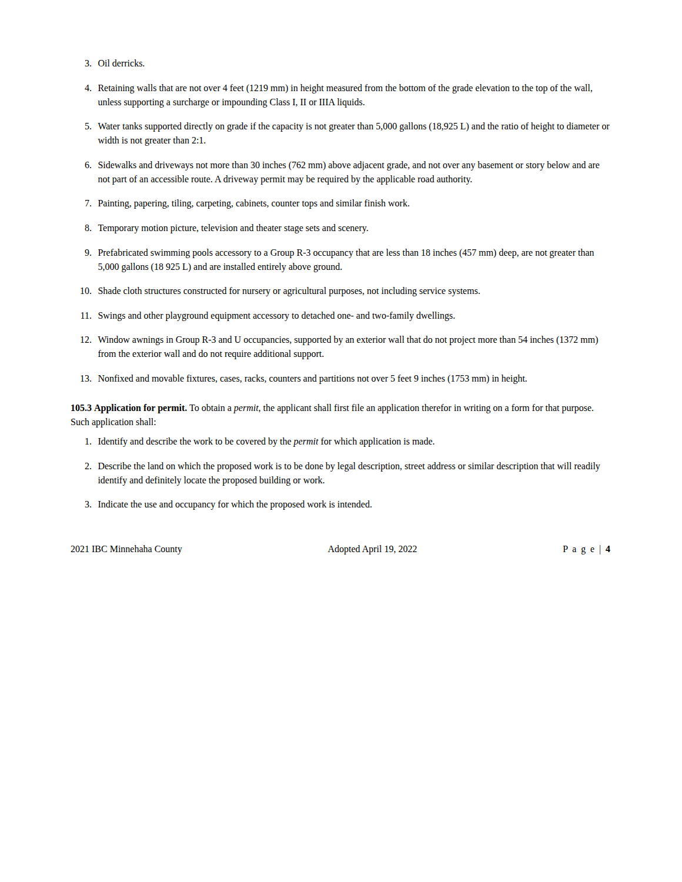Oil derricks.
Retaining walls that are not over 4 feet (1219 mm) in height measured from the bottom of the grade elevation to the top of the wall, unless supporting a surcharge or impounding Class I, II or IIIA liquids.
Water tanks supported directly on grade if the capacity is not greater than 5,000 gallons (18,925 L) and the ratio of height to diameter or width is not greater than 2:1.
Sidewalks and driveways not more than 30 inches (762 mm) above adjacent grade, and not over any basement or story below and are not part of an accessible route. A driveway permit may be required by the applicable road authority.
Painting, papering, tiling, carpeting, cabinets, counter tops and similar finish work.
Temporary motion picture, television and theater stage sets and scenery.
Prefabricated swimming pools accessory to a Group R-3 occupancy that are less than 18 inches (457 mm) deep, are not greater than 5,000 gallons (18 925 L) and are installed entirely above ground.
Shade cloth structures constructed for nursery or agricultural purposes, not including service systems.
Swings and other playground equipment accessory to detached one- and two-family dwellings.
Window awnings in Group R-3 and U occupancies, supported by an exterior wall that do not project more than 54 inches (1372 mm) from the exterior wall and do not require additional support.
Nonfixed and movable fixtures, cases, racks, counters and partitions not over 5 feet 9 inches (1753 mm) in height.
105.3 Application for permit. To obtain a permit, the applicant shall first file an application therefor in writing on a form for that purpose.
Such application shall:
Identify and describe the work to be covered by the permit for which application is made.
Describe the land on which the proposed work is to be done by legal description, street address or similar description that will readily identify and definitely locate the proposed building or work.
Indicate the use and occupancy for which the proposed work is intended.
2021 IBC Minnehaha County Adopted April 19, 2022 P a g e | 4